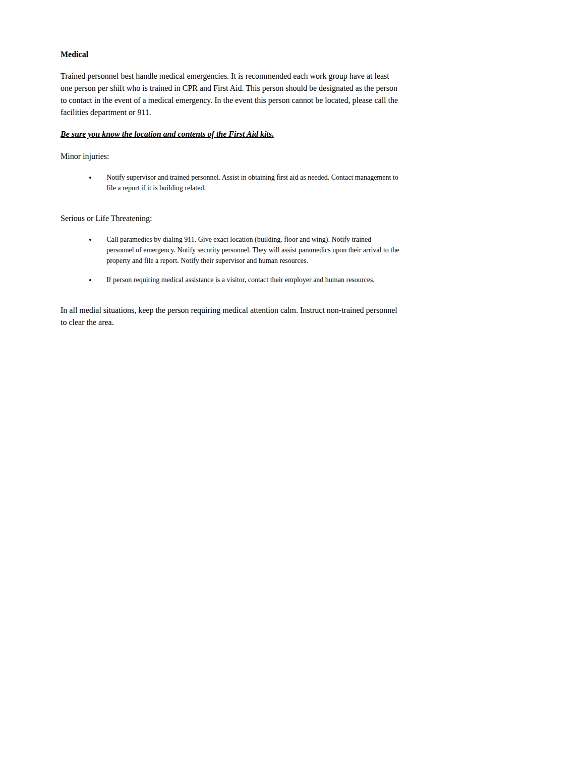Medical
Trained personnel best handle medical emergencies. It is recommended each work group have at least one person per shift who is trained in CPR and First Aid. This person should be designated as the person to contact in the event of a medical emergency. In the event this person cannot be located, please call the facilities department or 911.
Be sure you know the location and contents of the First Aid kits.
Minor injuries:
Notify supervisor and trained personnel. Assist in obtaining first aid as needed. Contact management to file a report if it is building related.
Serious or Life Threatening:
Call paramedics by dialing 911. Give exact location (building, floor and wing). Notify trained personnel of emergency. Notify security personnel. They will assist paramedics upon their arrival to the property and file a report. Notify their supervisor and human resources.
If person requiring medical assistance is a visitor, contact their employer and human resources.
In all medial situations, keep the person requiring medical attention calm. Instruct non-trained personnel to clear the area.